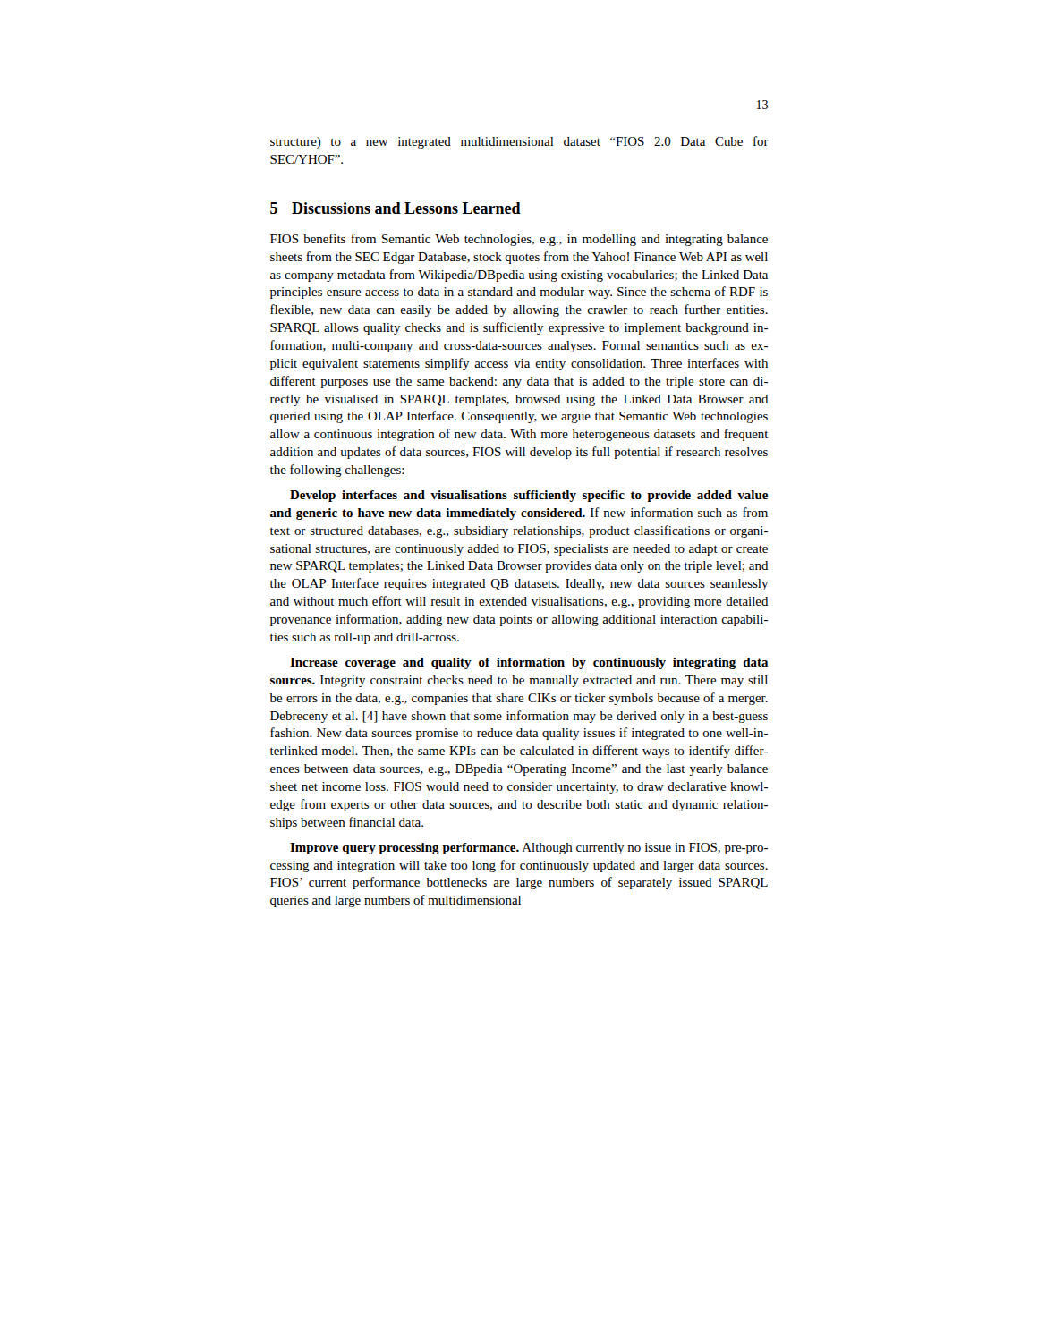13
structure) to a new integrated multidimensional dataset “FIOS 2.0 Data Cube for SEC/YHOF”.
5 Discussions and Lessons Learned
FIOS benefits from Semantic Web technologies, e.g., in modelling and integrating balance sheets from the SEC Edgar Database, stock quotes from the Yahoo! Finance Web API as well as company metadata from Wikipedia/DBpedia using existing vocabularies; the Linked Data principles ensure access to data in a standard and modular way. Since the schema of RDF is flexible, new data can easily be added by allowing the crawler to reach further entities. SPARQL allows quality checks and is sufficiently expressive to implement background information, multi-company and cross-data-sources analyses. Formal semantics such as explicit equivalent statements simplify access via entity consolidation. Three interfaces with different purposes use the same backend: any data that is added to the triple store can directly be visualised in SPARQL templates, browsed using the Linked Data Browser and queried using the OLAP Interface. Consequently, we argue that Semantic Web technologies allow a continuous integration of new data. With more heterogeneous datasets and frequent addition and updates of data sources, FIOS will develop its full potential if research resolves the following challenges:
Develop interfaces and visualisations sufficiently specific to provide added value and generic to have new data immediately considered. If new information such as from text or structured databases, e.g., subsidiary relationships, product classifications or organisational structures, are continuously added to FIOS, specialists are needed to adapt or create new SPARQL templates; the Linked Data Browser provides data only on the triple level; and the OLAP Interface requires integrated QB datasets. Ideally, new data sources seamlessly and without much effort will result in extended visualisations, e.g., providing more detailed provenance information, adding new data points or allowing additional interaction capabilities such as roll-up and drill-across.
Increase coverage and quality of information by continuously integrating data sources. Integrity constraint checks need to be manually extracted and run. There may still be errors in the data, e.g., companies that share CIKs or ticker symbols because of a merger. Debreceny et al. [4] have shown that some information may be derived only in a best-guess fashion. New data sources promise to reduce data quality issues if integrated to one well-interlinked model. Then, the same KPIs can be calculated in different ways to identify differences between data sources, e.g., DBpedia “Operating Income” and the last yearly balance sheet net income loss. FIOS would need to consider uncertainty, to draw declarative knowledge from experts or other data sources, and to describe both static and dynamic relationships between financial data.
Improve query processing performance. Although currently no issue in FIOS, pre-processing and integration will take too long for continuously updated and larger data sources. FIOS’ current performance bottlenecks are large numbers of separately issued SPARQL queries and large numbers of multidimensional